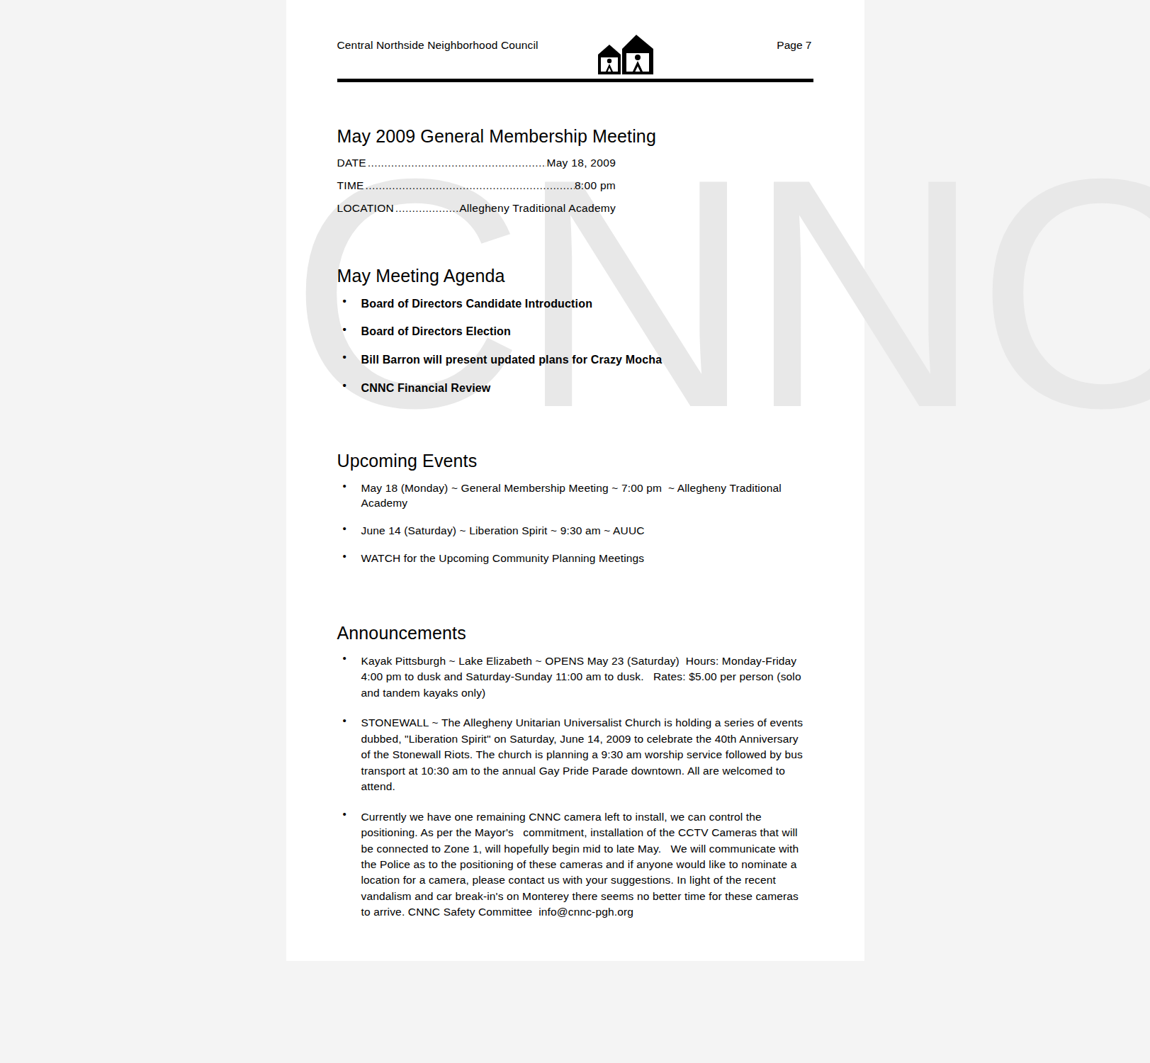CNNC
Central Northside Neighborhood Council
Page 7
May 2009 General Membership Meeting
DATE .................................................................................................. May 18, 2009
TIME .................................................................................................. 8:00 pm
LOCATION .................................................................................................. Allegheny Traditional Academy
May Meeting Agenda
Board of Directors Candidate Introduction
Board of Directors Election
Bill Barron will present updated plans for Crazy Mocha
CNNC Financial Review
Upcoming Events
May 18 (Monday) ~ General Membership Meeting ~ 7:00 pm ~ Allegheny Traditional Academy
June 14 (Saturday) ~ Liberation Spirit ~ 9:30 am ~ AUUC
WATCH for the Upcoming Community Planning Meetings
Announcements
Kayak Pittsburgh ~ Lake Elizabeth ~ OPENS May 23 (Saturday) Hours: Monday-Friday 4:00 pm to dusk and Saturday-Sunday 11:00 am to dusk. Rates: $5.00 per person (solo and tandem kayaks only)
STONEWALL ~ The Allegheny Unitarian Universalist Church is holding a series of events dubbed, "Liberation Spirit" on Saturday, June 14, 2009 to celebrate the 40th Anniversary of the Stonewall Riots. The church is planning a 9:30 am worship service followed by bus transport at 10:30 am to the annual Gay Pride Parade downtown. All are welcomed to attend.
Currently we have one remaining CNNC camera left to install, we can control the positioning. As per the Mayor's commitment, installation of the CCTV Cameras that will be connected to Zone 1, will hopefully begin mid to late May. We will communicate with the Police as to the positioning of these cameras and if anyone would like to nominate a location for a camera, please contact us with your suggestions. In light of the recent vandalism and car break-in's on Monterey there seems no better time for these cameras to arrive. CNNC Safety Committee info@cnnc-pgh.org